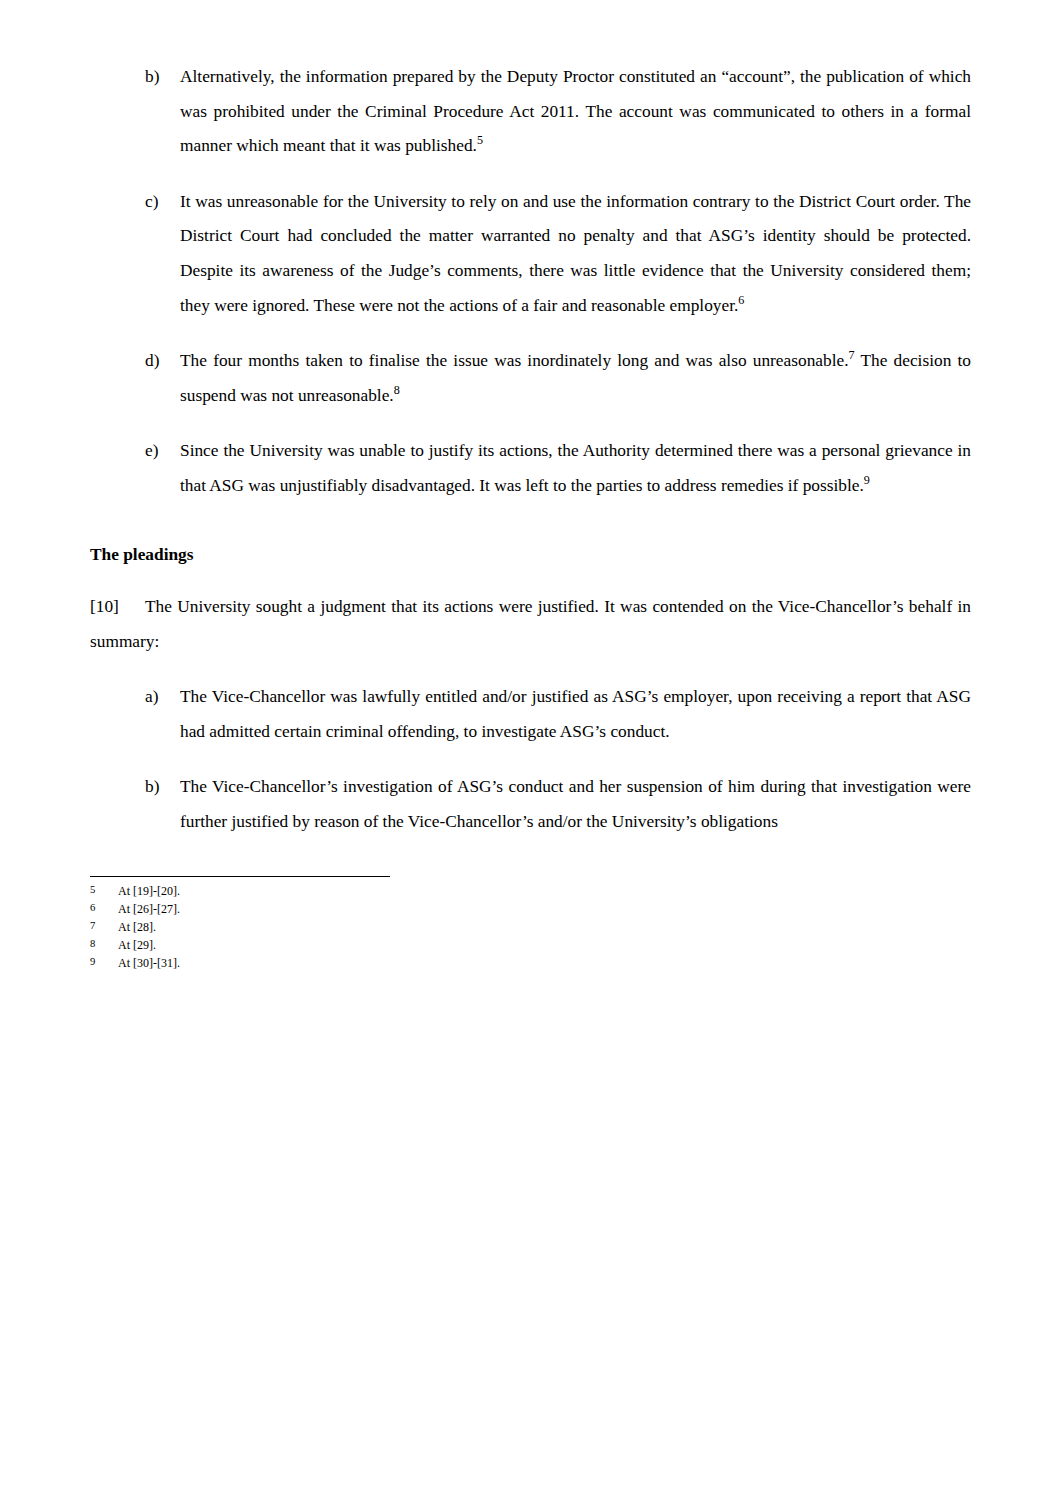b) Alternatively, the information prepared by the Deputy Proctor constituted an “account”, the publication of which was prohibited under the Criminal Procedure Act 2011. The account was communicated to others in a formal manner which meant that it was published.5
c) It was unreasonable for the University to rely on and use the information contrary to the District Court order. The District Court had concluded the matter warranted no penalty and that ASG’s identity should be protected. Despite its awareness of the Judge’s comments, there was little evidence that the University considered them; they were ignored. These were not the actions of a fair and reasonable employer.6
d) The four months taken to finalise the issue was inordinately long and was also unreasonable.7 The decision to suspend was not unreasonable.8
e) Since the University was unable to justify its actions, the Authority determined there was a personal grievance in that ASG was unjustifiably disadvantaged. It was left to the parties to address remedies if possible.9
The pleadings
[10] The University sought a judgment that its actions were justified. It was contended on the Vice-Chancellor’s behalf in summary:
a) The Vice-Chancellor was lawfully entitled and/or justified as ASG’s employer, upon receiving a report that ASG had admitted certain criminal offending, to investigate ASG’s conduct.
b) The Vice-Chancellor’s investigation of ASG’s conduct and her suspension of him during that investigation were further justified by reason of the Vice-Chancellor’s and/or the University’s obligations
At [19]-[20].
At [26]-[27].
At [28].
At [29].
At [30]-[31].